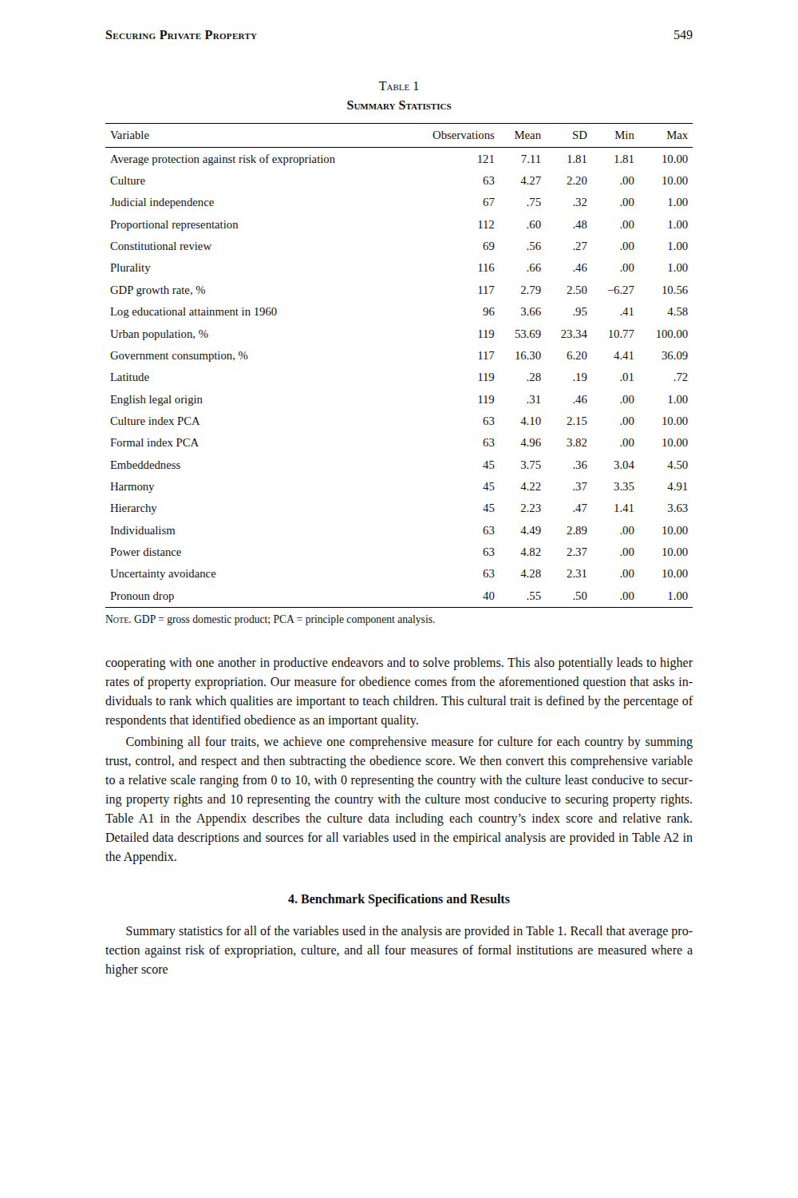Securing Private Property 549
Table 1 Summary Statistics
| Variable | Observations | Mean | SD | Min | Max |
| --- | --- | --- | --- | --- | --- |
| Average protection against risk of expropriation | 121 | 7.11 | 1.81 | 1.81 | 10.00 |
| Culture | 63 | 4.27 | 2.20 | .00 | 10.00 |
| Judicial independence | 67 | .75 | .32 | .00 | 1.00 |
| Proportional representation | 112 | .60 | .48 | .00 | 1.00 |
| Constitutional review | 69 | .56 | .27 | .00 | 1.00 |
| Plurality | 116 | .66 | .46 | .00 | 1.00 |
| GDP growth rate, % | 117 | 2.79 | 2.50 | − 6.27 | 10.56 |
| Log educational attainment in 1960 | 96 | 3.66 | .95 | .41 | 4.58 |
| Urban population, % | 119 | 53.69 | 23.34 | 10.77 | 100.00 |
| Government consumption, % | 117 | 16.30 | 6.20 | 4.41 | 36.09 |
| Latitude | 119 | .28 | .19 | .01 | .72 |
| English legal origin | 119 | .31 | .46 | .00 | 1.00 |
| Culture index PCA | 63 | 4.10 | 2.15 | .00 | 10.00 |
| Formal index PCA | 63 | 4.96 | 3.82 | .00 | 10.00 |
| Embeddedness | 45 | 3.75 | .36 | 3.04 | 4.50 |
| Harmony | 45 | 4.22 | .37 | 3.35 | 4.91 |
| Hierarchy | 45 | 2.23 | .47 | 1.41 | 3.63 |
| Individualism | 63 | 4.49 | 2.89 | .00 | 10.00 |
| Power distance | 63 | 4.82 | 2.37 | .00 | 10.00 |
| Uncertainty avoidance | 63 | 4.28 | 2.31 | .00 | 10.00 |
| Pronoun drop | 40 | .55 | .50 | .00 | 1.00 |
Note. GDP = gross domestic product; PCA = principle component analysis.
cooperating with one another in productive endeavors and to solve problems. This also potentially leads to higher rates of property expropriation. Our measure for obedience comes from the aforementioned question that asks individuals to rank which qualities are important to teach children. This cultural trait is defined by the percentage of respondents that identified obedience as an important quality.
Combining all four traits, we achieve one comprehensive measure for culture for each country by summing trust, control, and respect and then subtracting the obedience score. We then convert this comprehensive variable to a relative scale ranging from 0 to 10, with 0 representing the country with the culture least conducive to securing property rights and 10 representing the country with the culture most conducive to securing property rights. Table A1 in the Appendix describes the culture data including each country’s index score and relative rank. Detailed data descriptions and sources for all variables used in the empirical analysis are provided in Table A2 in the Appendix.
4. Benchmark Specifications and Results
Summary statistics for all of the variables used in the analysis are provided in Table 1. Recall that average protection against risk of expropriation, culture, and all four measures of formal institutions are measured where a higher score